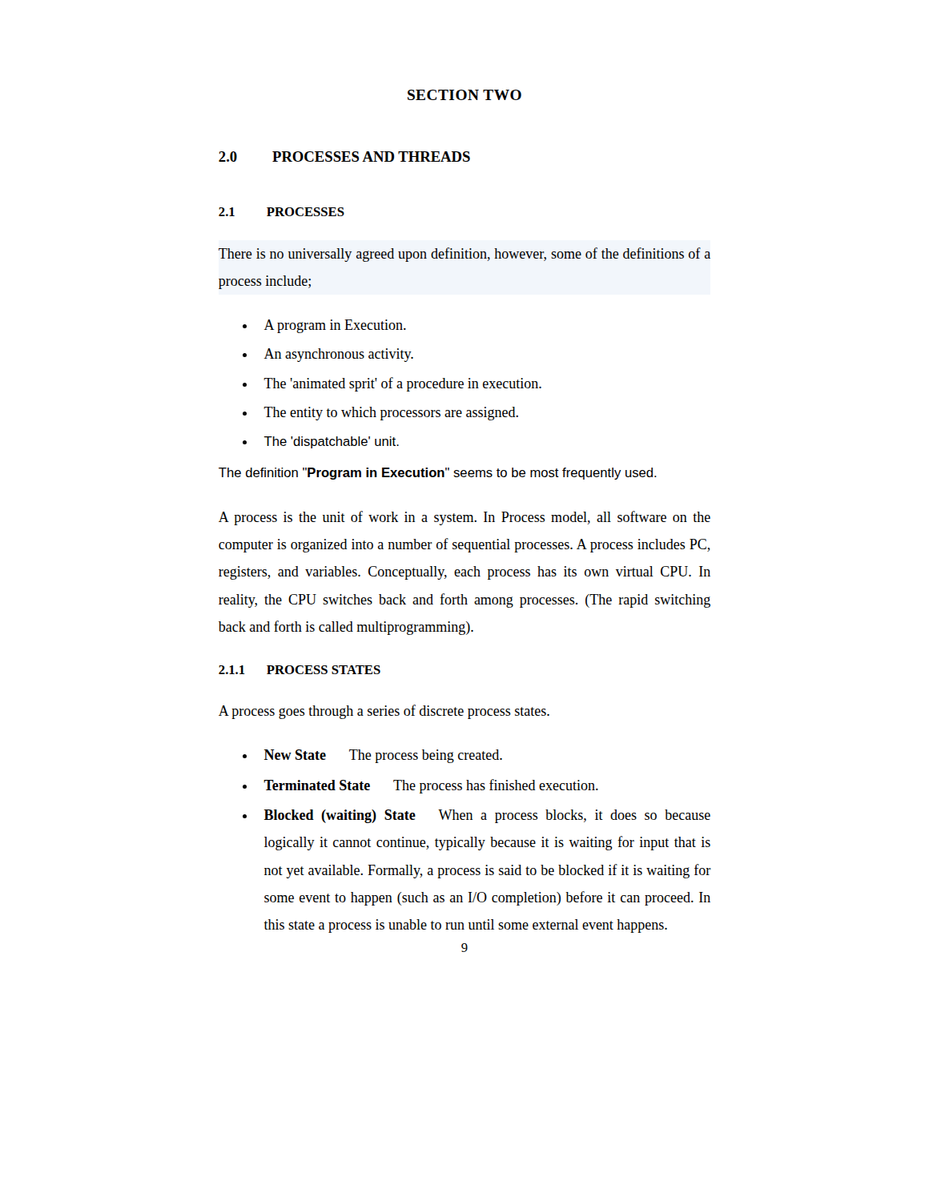SECTION TWO
2.0 PROCESSES AND THREADS
2.1 PROCESSES
There is no universally agreed upon definition, however, some of the definitions of a process include;
A program in Execution.
An asynchronous activity.
The 'animated sprit' of a procedure in execution.
The entity to which processors are assigned.
The 'dispatchable' unit.
The definition "Program in Execution" seems to be most frequently used.
A process is the unit of work in a system. In Process model, all software on the computer is organized into a number of sequential processes. A process includes PC, registers, and variables. Conceptually, each process has its own virtual CPU. In reality, the CPU switches back and forth among processes. (The rapid switching back and forth is called multiprogramming).
2.1.1 PROCESS STATES
A process goes through a series of discrete process states.
New State The process being created.
Terminated State The process has finished execution.
Blocked (waiting) State When a process blocks, it does so because logically it cannot continue, typically because it is waiting for input that is not yet available. Formally, a process is said to be blocked if it is waiting for some event to happen (such as an I/O completion) before it can proceed. In this state a process is unable to run until some external event happens.
9